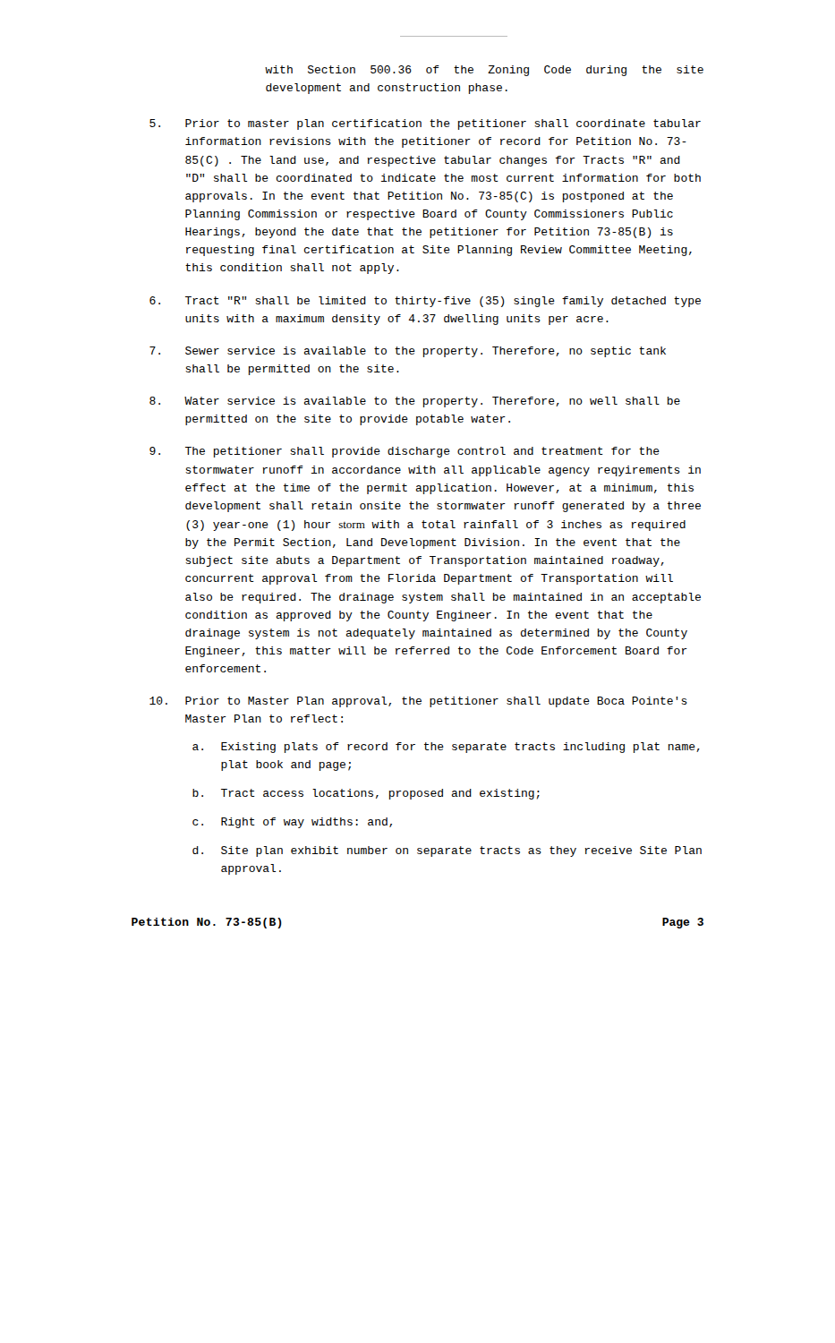with Section 500.36 of the Zoning Code during the site development and construction phase.
5. Prior to master plan certification the petitioner shall coordinate tabular information revisions with the petitioner of record for Petition No. 73-85(C) . The land use, and respective tabular changes for Tracts "R" and "D" shall be coordinated to indicate the most current information for both approvals. In the event that Petition No. 73-85(C) is postponed at the Planning Commission or respective Board of County Commissioners Public Hearings, beyond the date that the petitioner for Petition 73-85(B) is requesting final certification at Site Planning Review Committee Meeting, this condition shall not apply.
6. Tract "R" shall be limited to thirty-five (35) single family detached type units with a maximum density of 4.37 dwelling units per acre.
7. Sewer service is available to the property. Therefore, no septic tank shall be permitted on the site.
8. Water service is available to the property. Therefore, no well shall be permitted on the site to provide potable water.
9. The petitioner shall provide discharge control and treatment for the stormwater runoff in accordance with all applicable agency reqyirements in effect at the time of the permit application. However, at a minimum, this development shall retain onsite the stormwater runoff generated by a three (3) year-one (1) hour storm with a total rainfall of 3 inches as required by the Permit Section, Land Development Division. In the event that the subject site abuts a Department of Transportation maintained roadway, concurrent approval from the Florida Department of Transportation will also be required. The drainage system shall be maintained in an acceptable condition as approved by the County Engineer. In the event that the drainage system is not adequately maintained as determined by the County Engineer, this matter will be referred to the Code Enforcement Board for enforcement.
10. Prior to Master Plan approval, the petitioner shall update Boca Pointe's Master Plan to reflect:
a. Existing plats of record for the separate tracts including plat name, plat book and page;
b. Tract access locations, proposed and existing;
c. Right of way widths: and,
d. Site plan exhibit number on separate tracts as they receive Site Plan approval.
Petition No. 73-85(B) Page 3